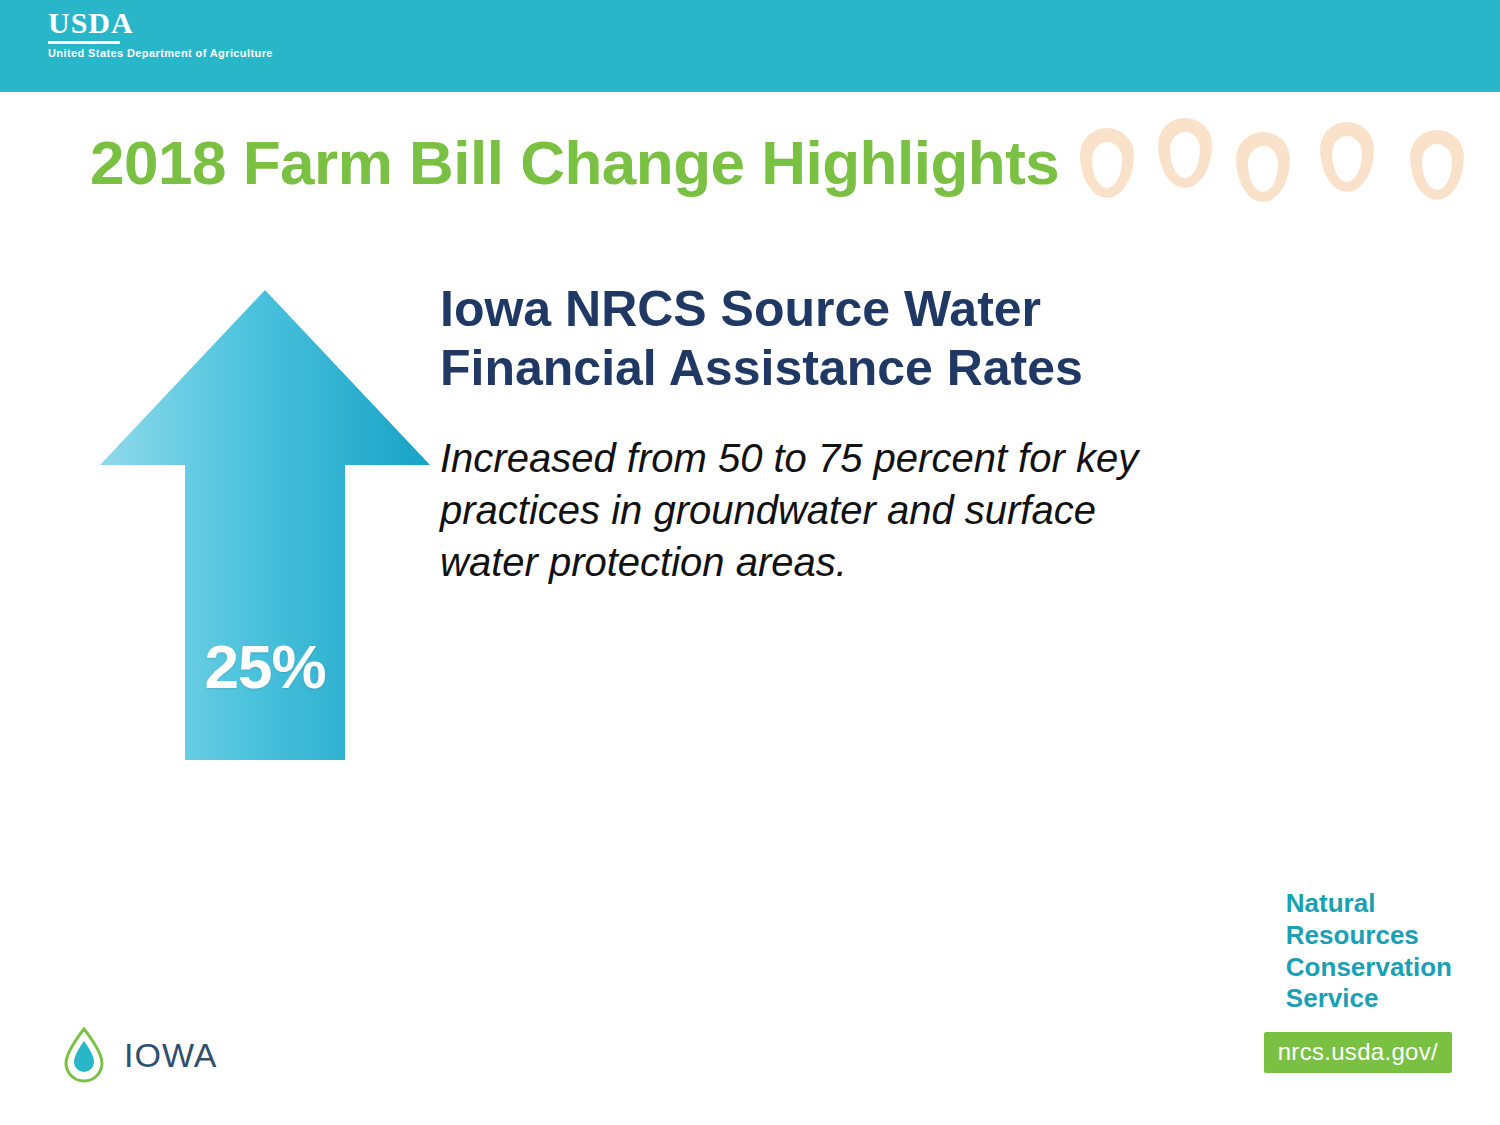USDA
United States Department of Agriculture
2018 Farm Bill Change Highlights
25%
Iowa NRCS Source Water Financial Assistance Rates
Increased from 50 to 75 percent for key practices in groundwater and surface water protection areas.
IOWA
Natural
Resources
Conservation
Service
nrcs.usda.gov/